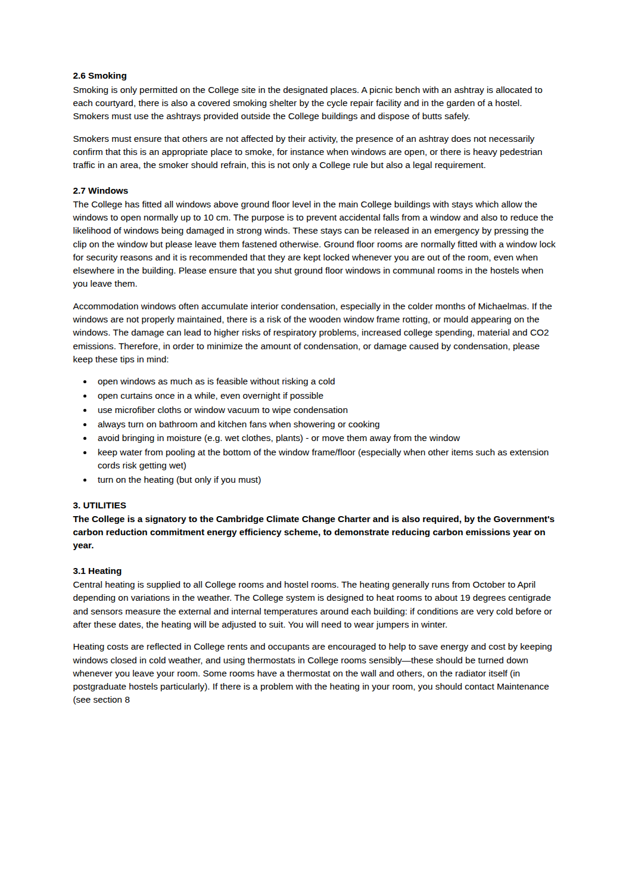2.6 Smoking
Smoking is only permitted on the College site in the designated places. A picnic bench with an ashtray is allocated to each courtyard, there is also a covered smoking shelter by the cycle repair facility and in the garden of a hostel. Smokers must use the ashtrays provided outside the College buildings and dispose of butts safely.
Smokers must ensure that others are not affected by their activity, the presence of an ashtray does not necessarily confirm that this is an appropriate place to smoke, for instance when windows are open, or there is heavy pedestrian traffic in an area, the smoker should refrain, this is not only a College rule but also a legal requirement.
2.7 Windows
The College has fitted all windows above ground floor level in the main College buildings with stays which allow the windows to open normally up to 10 cm. The purpose is to prevent accidental falls from a window and also to reduce the likelihood of windows being damaged in strong winds. These stays can be released in an emergency by pressing the clip on the window but please leave them fastened otherwise. Ground floor rooms are normally fitted with a window lock for security reasons and it is recommended that they are kept locked whenever you are out of the room, even when elsewhere in the building. Please ensure that you shut ground floor windows in communal rooms in the hostels when you leave them.
Accommodation windows often accumulate interior condensation, especially in the colder months of Michaelmas. If the windows are not properly maintained, there is a risk of the wooden window frame rotting, or mould appearing on the windows. The damage can lead to higher risks of respiratory problems, increased college spending, material and CO2 emissions. Therefore, in order to minimize the amount of condensation, or damage caused by condensation, please keep these tips in mind:
open windows as much as is feasible without risking a cold
open curtains once in a while, even overnight if possible
use microfiber cloths or window vacuum to wipe condensation
always turn on bathroom and kitchen fans when showering or cooking
avoid bringing in moisture (e.g. wet clothes, plants) - or move them away from the window
keep water from pooling at the bottom of the window frame/floor (especially when other items such as extension cords risk getting wet)
turn on the heating (but only if you must)
3. UTILITIES
The College is a signatory to the Cambridge Climate Change Charter and is also required, by the Government's carbon reduction commitment energy efficiency scheme, to demonstrate reducing carbon emissions year on year.
3.1 Heating
Central heating is supplied to all College rooms and hostel rooms. The heating generally runs from October to April depending on variations in the weather. The College system is designed to heat rooms to about 19 degrees centigrade and sensors measure the external and internal temperatures around each building: if conditions are very cold before or after these dates, the heating will be adjusted to suit. You will need to wear jumpers in winter.
Heating costs are reflected in College rents and occupants are encouraged to help to save energy and cost by keeping windows closed in cold weather, and using thermostats in College rooms sensibly—these should be turned down whenever you leave your room. Some rooms have a thermostat on the wall and others, on the radiator itself (in postgraduate hostels particularly). If there is a problem with the heating in your room, you should contact Maintenance (see section 8